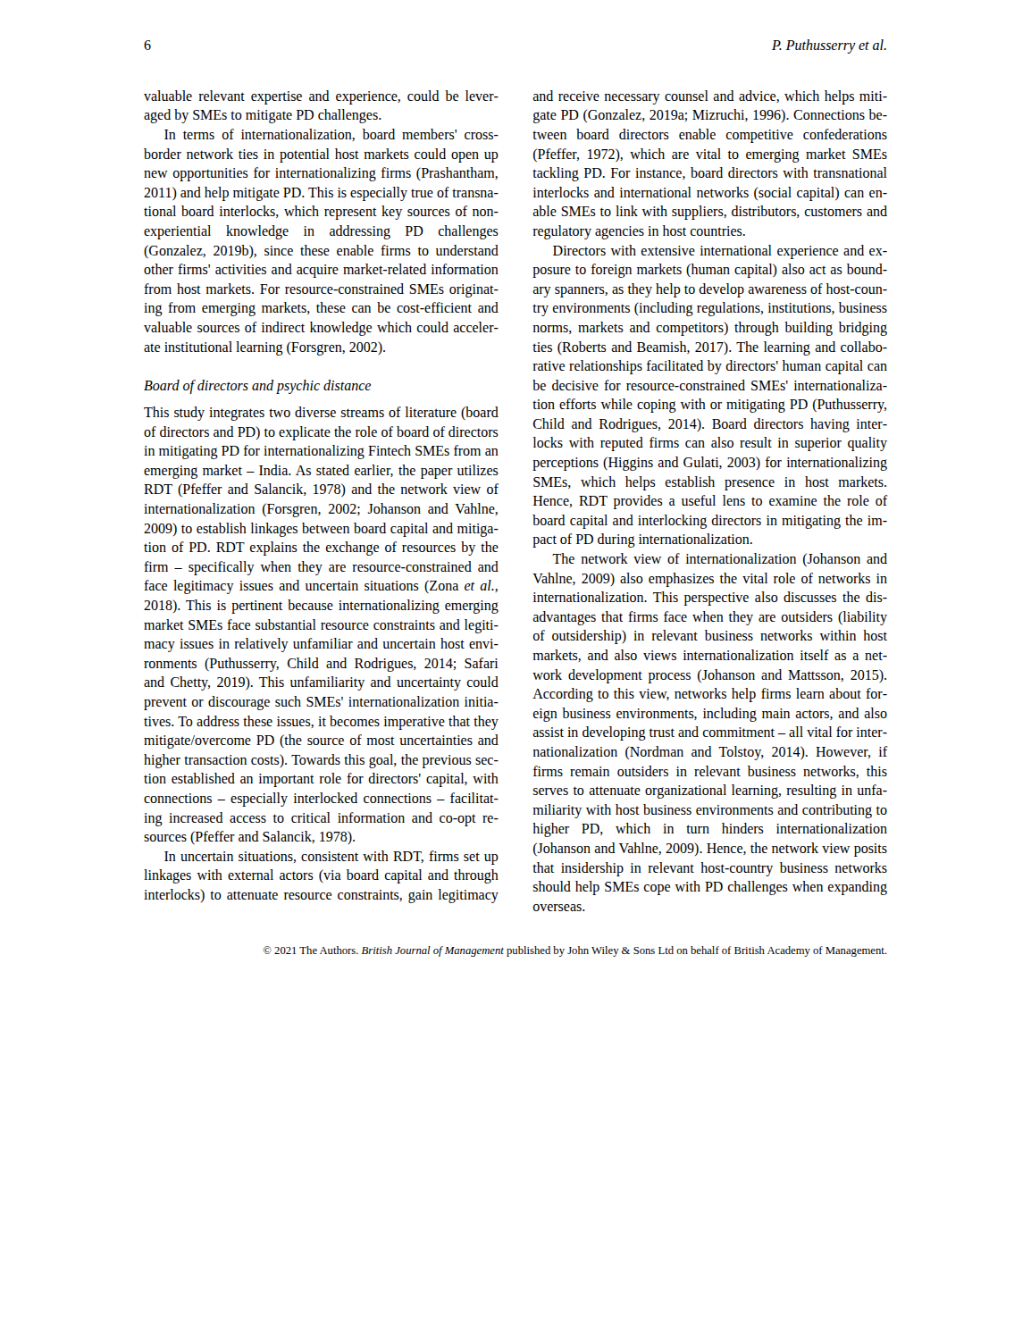6
P. Puthusserry et al.
valuable relevant expertise and experience, could be leveraged by SMEs to mitigate PD challenges.
In terms of internationalization, board members' cross-border network ties in potential host markets could open up new opportunities for internationalizing firms (Prashantham, 2011) and help mitigate PD. This is especially true of transnational board interlocks, which represent key sources of non-experiential knowledge in addressing PD challenges (Gonzalez, 2019b), since these enable firms to understand other firms' activities and acquire market-related information from host markets. For resource-constrained SMEs originating from emerging markets, these can be cost-efficient and valuable sources of indirect knowledge which could accelerate institutional learning (Forsgren, 2002).
Board of directors and psychic distance
This study integrates two diverse streams of literature (board of directors and PD) to explicate the role of board of directors in mitigating PD for internationalizing Fintech SMEs from an emerging market – India. As stated earlier, the paper utilizes RDT (Pfeffer and Salancik, 1978) and the network view of internationalization (Forsgren, 2002; Johanson and Vahlne, 2009) to establish linkages between board capital and mitigation of PD. RDT explains the exchange of resources by the firm – specifically when they are resource-constrained and face legitimacy issues and uncertain situations (Zona et al., 2018). This is pertinent because internationalizing emerging market SMEs face substantial resource constraints and legitimacy issues in relatively unfamiliar and uncertain host environments (Puthusserry, Child and Rodrigues, 2014; Safari and Chetty, 2019). This unfamiliarity and uncertainty could prevent or discourage such SMEs' internationalization initiatives. To address these issues, it becomes imperative that they mitigate/overcome PD (the source of most uncertainties and higher transaction costs). Towards this goal, the previous section established an important role for directors' capital, with connections – especially interlocked connections – facilitating increased access to critical information and co-opt resources (Pfeffer and Salancik, 1978).
In uncertain situations, consistent with RDT, firms set up linkages with external actors (via board capital and through interlocks) to attenuate resource constraints, gain legitimacy and receive necessary counsel and advice, which helps mitigate PD (Gonzalez, 2019a; Mizruchi, 1996). Connections between board directors enable competitive confederations (Pfeffer, 1972), which are vital to emerging market SMEs tackling PD. For instance, board directors with transnational interlocks and international networks (social capital) can enable SMEs to link with suppliers, distributors, customers and regulatory agencies in host countries.
Directors with extensive international experience and exposure to foreign markets (human capital) also act as boundary spanners, as they help to develop awareness of host-country environments (including regulations, institutions, business norms, markets and competitors) through building bridging ties (Roberts and Beamish, 2017). The learning and collaborative relationships facilitated by directors' human capital can be decisive for resource-constrained SMEs' internationalization efforts while coping with or mitigating PD (Puthusserry, Child and Rodrigues, 2014). Board directors having interlocks with reputed firms can also result in superior quality perceptions (Higgins and Gulati, 2003) for internationalizing SMEs, which helps establish presence in host markets. Hence, RDT provides a useful lens to examine the role of board capital and interlocking directors in mitigating the impact of PD during internationalization.
The network view of internationalization (Johanson and Vahlne, 2009) also emphasizes the vital role of networks in internationalization. This perspective also discusses the disadvantages that firms face when they are outsiders (liability of outsidership) in relevant business networks within host markets, and also views internationalization itself as a network development process (Johanson and Mattsson, 2015). According to this view, networks help firms learn about foreign business environments, including main actors, and also assist in developing trust and commitment – all vital for internationalization (Nordman and Tolstoy, 2014). However, if firms remain outsiders in relevant business networks, this serves to attenuate organizational learning, resulting in unfamiliarity with host business environments and contributing to higher PD, which in turn hinders internationalization (Johanson and Vahlne, 2009). Hence, the network view posits that insidership in relevant host-country business networks should help SMEs cope with PD challenges when expanding overseas.
© 2021 The Authors. British Journal of Management published by John Wiley & Sons Ltd on behalf of British Academy of Management.